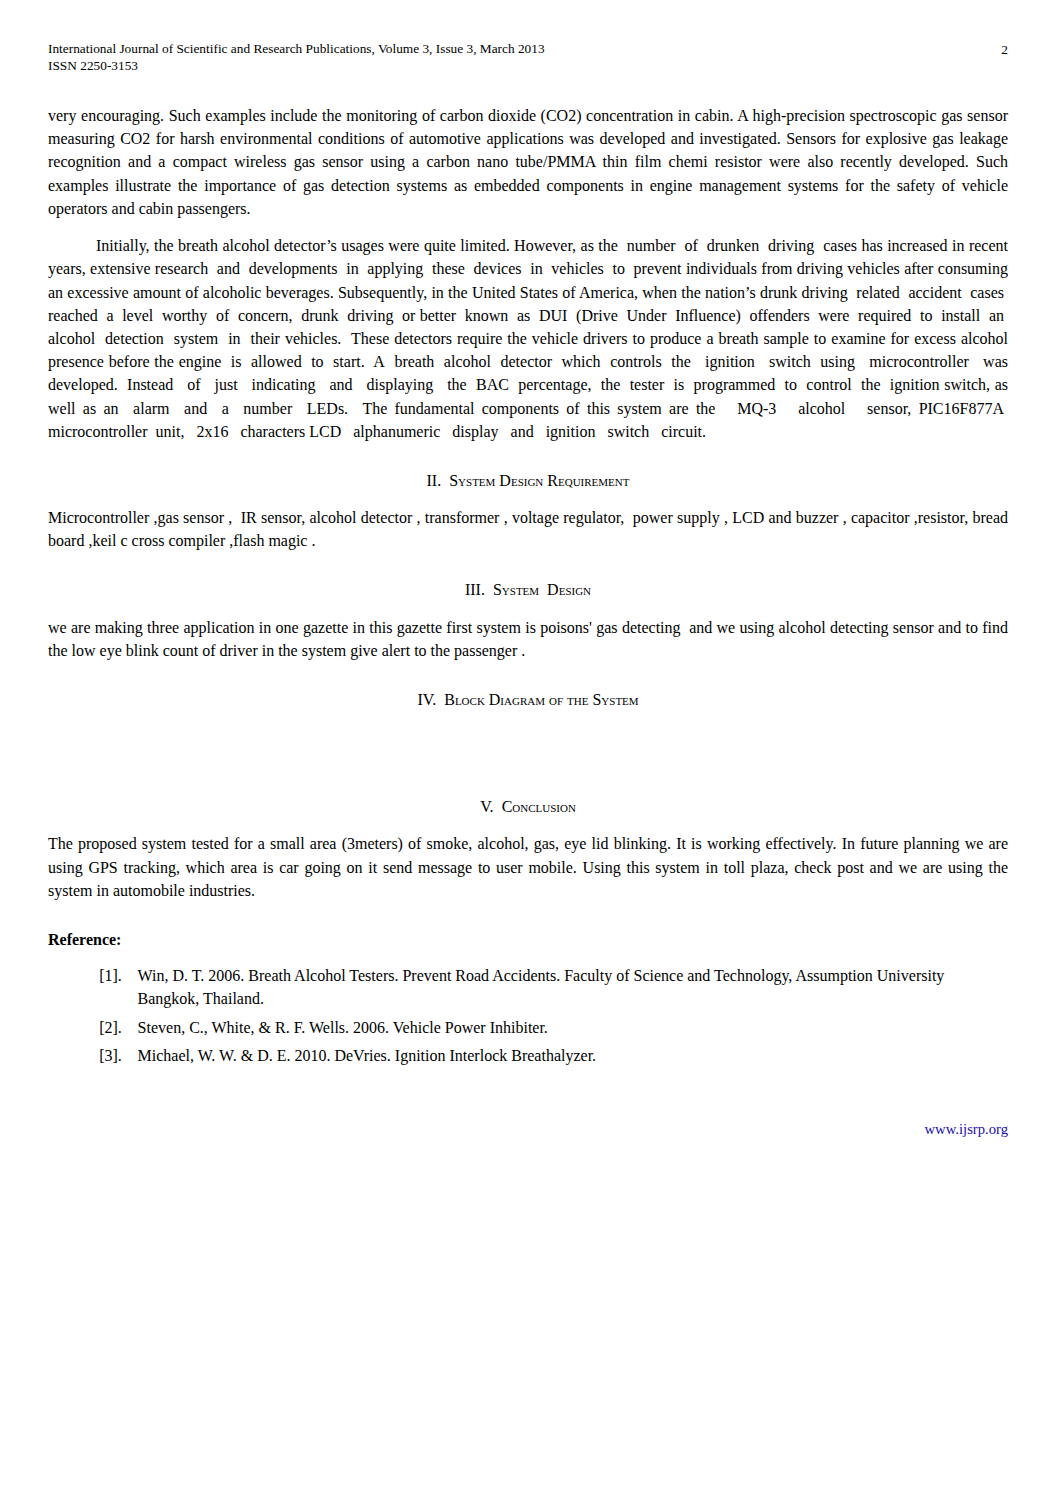International Journal of Scientific and Research Publications, Volume 3, Issue 3, March 2013
ISSN 2250-3153
2
very encouraging. Such examples include the monitoring of carbon dioxide (CO2) concentration in cabin. A high-precision spectroscopic gas sensor measuring CO2 for harsh environmental conditions of automotive applications was developed and investigated. Sensors for explosive gas leakage recognition and a compact wireless gas sensor using a carbon nano tube/PMMA thin film chemi resistor were also recently developed. Such examples illustrate the importance of gas detection systems as embedded components in engine management systems for the safety of vehicle operators and cabin passengers.
Initially, the breath alcohol detector’s usages were quite limited. However, as the number of drunken driving cases has increased in recent years, extensive research and developments in applying these devices in vehicles to prevent individuals from driving vehicles after consuming an excessive amount of alcoholic beverages. Subsequently, in the United States of America, when the nation’s drunk driving related accident cases reached a level worthy of concern, drunk driving or better known as DUI (Drive Under Influence) offenders were required to install an alcohol detection system in their vehicles. These detectors require the vehicle drivers to produce a breath sample to examine for excess alcohol presence before the engine is allowed to start. A breath alcohol detector which controls the ignition switch using microcontroller was developed. Instead of just indicating and displaying the BAC percentage, the tester is programmed to control the ignition switch, as well as an alarm and a number LEDs. The fundamental components of this system are the MQ-3 alcohol sensor, PIC16F877A microcontroller unit, 2x16 characters LCD alphanumeric display and ignition switch circuit.
II. System Design Requirement
Microcontroller ,gas sensor , IR sensor, alcohol detector , transformer , voltage regulator, power supply , LCD and buzzer , capacitor ,resistor, bread board ,keil c cross compiler ,flash magic .
III. System Design
we are making three application in one gazette in this gazette first system is poisons' gas detecting and we using alcohol detecting sensor and to find the low eye blink count of driver in the system give alert to the passenger .
IV. Block Diagram of the System
V. Conclusion
The proposed system tested for a small area (3meters) of smoke, alcohol, gas, eye lid blinking. It is working effectively. In future planning we are using GPS tracking, which area is car going on it send message to user mobile. Using this system in toll plaza, check post and we are using the system in automobile industries.
Reference:
[1]. Win, D. T. 2006. Breath Alcohol Testers. Prevent Road Accidents. Faculty of Science and Technology, Assumption University Bangkok, Thailand.
[2]. Steven, C., White, & R. F. Wells. 2006. Vehicle Power Inhibiter.
[3]. Michael, W. W. & D. E. 2010. DeVries. Ignition Interlock Breathalyzer.
www.ijsrp.org